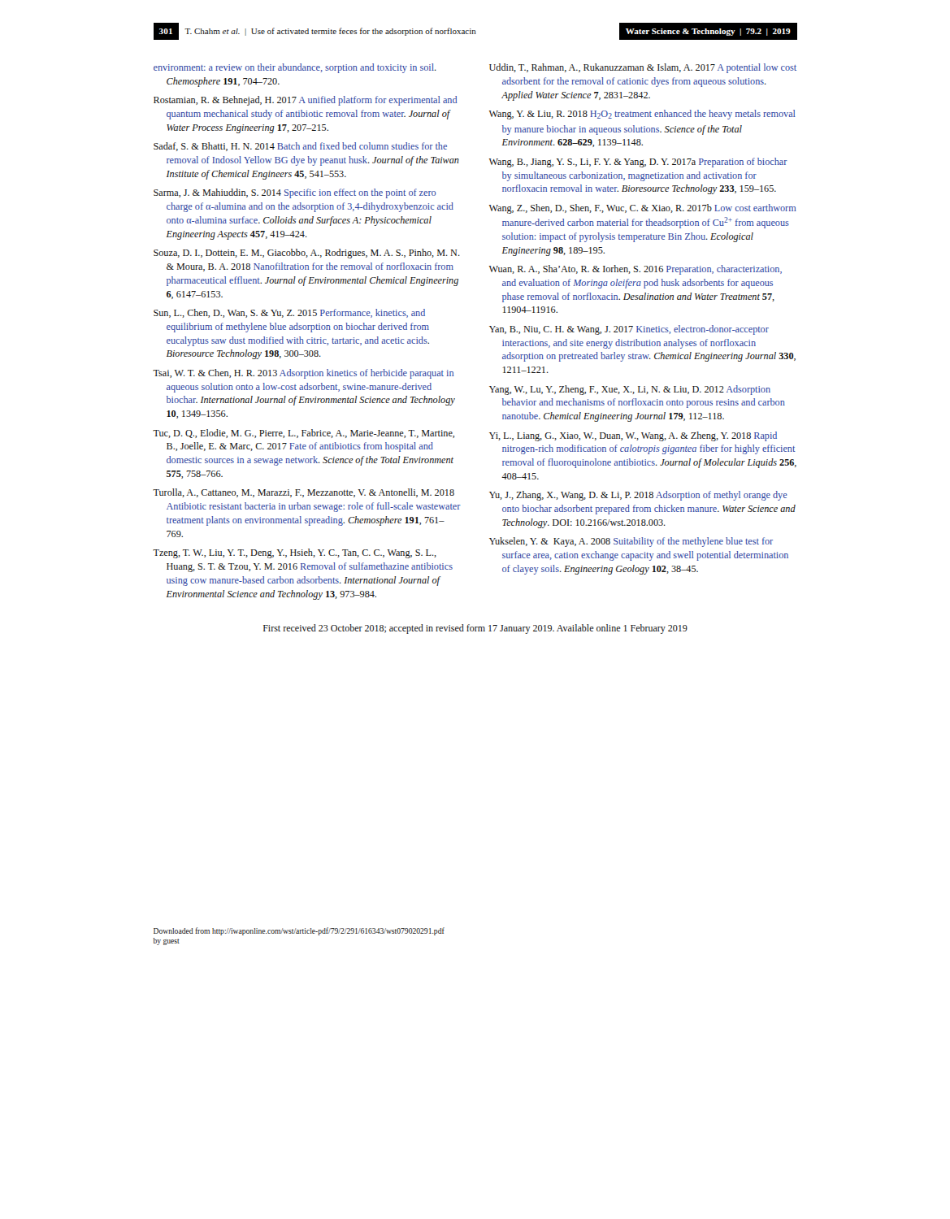301 T. Chahm et al. | Use of activated termite feces for the adsorption of norfloxacin Water Science & Technology | 79.2 | 2019
environment: a review on their abundance, sorption and toxicity in soil. Chemosphere 191, 704–720.
Rostamian, R. & Behnejad, H. 2017 A unified platform for experimental and quantum mechanical study of antibiotic removal from water. Journal of Water Process Engineering 17, 207–215.
Sadaf, S. & Bhatti, H. N. 2014 Batch and fixed bed column studies for the removal of Indosol Yellow BG dye by peanut husk. Journal of the Taiwan Institute of Chemical Engineers 45, 541–553.
Sarma, J. & Mahiuddin, S. 2014 Specific ion effect on the point of zero charge of α-alumina and on the adsorption of 3,4-dihydroxybenzoic acid onto α-alumina surface. Colloids and Surfaces A: Physicochemical Engineering Aspects 457, 419–424.
Souza, D. I., Dottein, E. M., Giacobbo, A., Rodrigues, M. A. S., Pinho, M. N. & Moura, B. A. 2018 Nanofiltration for the removal of norfloxacin from pharmaceutical effluent. Journal of Environmental Chemical Engineering 6, 6147–6153.
Sun, L., Chen, D., Wan, S. & Yu, Z. 2015 Performance, kinetics, and equilibrium of methylene blue adsorption on biochar derived from eucalyptus saw dust modified with citric, tartaric, and acetic acids. Bioresource Technology 198, 300–308.
Tsai, W. T. & Chen, H. R. 2013 Adsorption kinetics of herbicide paraquat in aqueous solution onto a low-cost adsorbent, swine-manure-derived biochar. International Journal of Environmental Science and Technology 10, 1349–1356.
Tuc, D. Q., Elodie, M. G., Pierre, L., Fabrice, A., Marie-Jeanne, T., Martine, B., Joelle, E. & Marc, C. 2017 Fate of antibiotics from hospital and domestic sources in a sewage network. Science of the Total Environment 575, 758–766.
Turolla, A., Cattaneo, M., Marazzi, F., Mezzanotte, V. & Antonelli, M. 2018 Antibiotic resistant bacteria in urban sewage: role of full-scale wastewater treatment plants on environmental spreading. Chemosphere 191, 761–769.
Tzeng, T. W., Liu, Y. T., Deng, Y., Hsieh, Y. C., Tan, C. C., Wang, S. L., Huang, S. T. & Tzou, Y. M. 2016 Removal of sulfamethazine antibiotics using cow manure-based carbon adsorbents. International Journal of Environmental Science and Technology 13, 973–984.
Uddin, T., Rahman, A., Rukanuzzaman & Islam, A. 2017 A potential low cost adsorbent for the removal of cationic dyes from aqueous solutions. Applied Water Science 7, 2831–2842.
Wang, Y. & Liu, R. 2018 H2 O2 treatment enhanced the heavy metals removal by manure biochar in aqueous solutions. Science of the Total Environment. 628–629, 1139–1148.
Wang, B., Jiang, Y. S., Li, F. Y. & Yang, D. Y. 2017a Preparation of biochar by simultaneous carbonization, magnetization and activation for norfloxacin removal in water. Bioresource Technology 233, 159–165.
Wang, Z., Shen, D., Shen, F., Wuc, C. & Xiao, R. 2017b Low cost earthworm manure-derived carbon material for theadsorption of Cu2+ from aqueous solution: impact of pyrolysis temperature Bin Zhou. Ecological Engineering 98, 189–195.
Wuan, R. A., Sha’Ato, R. & Iorhen, S. 2016 Preparation, characterization, and evaluation of Moringa oleifera pod husk adsorbents for aqueous phase removal of norfloxacin. Desalination and Water Treatment 57, 11904–11916.
Yan, B., Niu, C. H. & Wang, J. 2017 Kinetics, electron-donor-acceptor interactions, and site energy distribution analyses of norfloxacin adsorption on pretreated barley straw. Chemical Engineering Journal 330, 1211–1221.
Yang, W., Lu, Y., Zheng, F., Xue, X., Li, N. & Liu, D. 2012 Adsorption behavior and mechanisms of norfloxacin onto porous resins and carbon nanotube. Chemical Engineering Journal 179, 112–118.
Yi, L., Liang, G., Xiao, W., Duan, W., Wang, A. & Zheng, Y. 2018 Rapid nitrogen-rich modification of calotropis gigantea fiber for highly efficient removal of fluoroquinolone antibiotics. Journal of Molecular Liquids 256, 408–415.
Yu, J., Zhang, X., Wang, D. & Li, P. 2018 Adsorption of methyl orange dye onto biochar adsorbent prepared from chicken manure. Water Science and Technology. DOI: 10.2166/wst.2018.003.
Yukselen, Y. & Kaya, A. 2008 Suitability of the methylene blue test for surface area, cation exchange capacity and swell potential determination of clayey soils. Engineering Geology 102, 38–45.
First received 23 October 2018; accepted in revised form 17 January 2019. Available online 1 February 2019
Downloaded from http://iwaponline.com/wst/article-pdf/79/2/291/616343/wst079020291.pdf
by guest